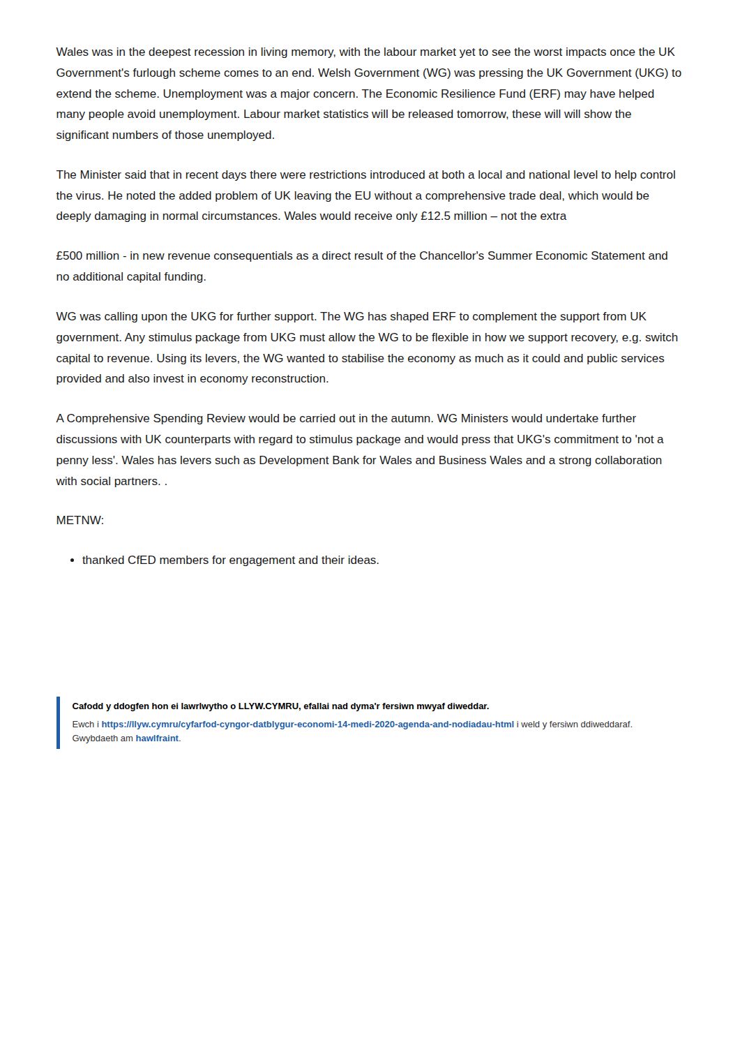Wales was in the deepest recession in living memory, with the labour market yet to see the worst impacts once the UK Government's furlough scheme comes to an end. Welsh Government (WG) was pressing the UK Government (UKG) to extend the scheme. Unemployment was a major concern. The Economic Resilience Fund (ERF) may have helped many people avoid unemployment. Labour market statistics will be released tomorrow, these will will show the significant numbers of those unemployed.
The Minister said that in recent days there were restrictions introduced at both a local and national level to help control the virus. He noted the added problem of UK leaving the EU without a comprehensive trade deal, which would be deeply damaging in normal circumstances. Wales would receive only £12.5 million – not the extra
£500 million - in new revenue consequentials as a direct result of the Chancellor's Summer Economic Statement and no additional capital funding.
WG was calling upon the UKG for further support. The WG has shaped ERF to complement the support from UK government. Any stimulus package from UKG must allow the WG to be flexible in how we support recovery, e.g. switch capital to revenue. Using its levers, the WG wanted to stabilise the economy as much as it could and public services provided and also invest in economy reconstruction.
A Comprehensive Spending Review would be carried out in the autumn. WG Ministers would undertake further discussions with UK counterparts with regard to stimulus package and would press that UKG's commitment to 'not a penny less'. Wales has levers such as Development Bank for Wales and Business Wales and a strong collaboration with social partners. .
METNW:
thanked CfED members for engagement and their ideas.
Cafodd y ddogfen hon ei lawrlwytho o LLYW.CYMRU, efallai nad dyma'r fersiwn mwyaf diweddar. Ewch i https://llyw.cymru/cyfarfod-cyngor-datblygur-economi-14-medi-2020-agenda-and-nodiadau-html i weld y fersiwn ddiweddaraf.
Gwybdaeth am hawlfraint.